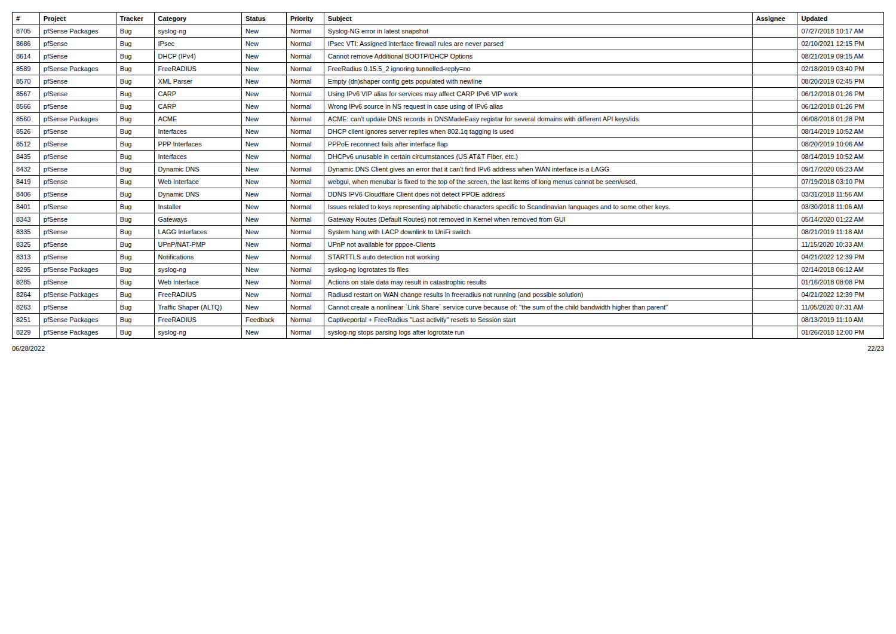| # | Project | Tracker | Category | Status | Priority | Subject | Assignee | Updated |
| --- | --- | --- | --- | --- | --- | --- | --- | --- |
| 8705 | pfSense Packages | Bug | syslog-ng | New | Normal | Syslog-NG error in latest snapshot | | 07/27/2018 10:17 AM |
| 8686 | pfSense | Bug | IPsec | New | Normal | IPsec VTI: Assigned interface firewall rules are never parsed | | 02/10/2021 12:15 PM |
| 8614 | pfSense | Bug | DHCP (IPv4) | New | Normal | Cannot remove Additional BOOTP/DHCP Options | | 08/21/2019 09:15 AM |
| 8589 | pfSense Packages | Bug | FreeRADIUS | New | Normal | FreeRadius 0.15.5_2 ignoring tunnelled-reply=no | | 02/18/2019 03:40 PM |
| 8570 | pfSense | Bug | XML Parser | New | Normal | Empty (dn)shaper config gets populated with newline | | 08/20/2019 02:45 PM |
| 8567 | pfSense | Bug | CARP | New | Normal | Using IPv6 VIP alias for services may affect CARP IPv6 VIP work | | 06/12/2018 01:26 PM |
| 8566 | pfSense | Bug | CARP | New | Normal | Wrong IPv6 source in NS request in case using of IPv6 alias | | 06/12/2018 01:26 PM |
| 8560 | pfSense Packages | Bug | ACME | New | Normal | ACME: can't update DNS records in DNSMadeEasy registar for several domains with different API keys/ids | | 06/08/2018 01:28 PM |
| 8526 | pfSense | Bug | Interfaces | New | Normal | DHCP client ignores server replies when 802.1q tagging is used | | 08/14/2019 10:52 AM |
| 8512 | pfSense | Bug | PPP Interfaces | New | Normal | PPPoE reconnect fails after interface flap | | 08/20/2019 10:06 AM |
| 8435 | pfSense | Bug | Interfaces | New | Normal | DHCPv6 unusable in certain circumstances (US AT&T Fiber, etc.) | | 08/14/2019 10:52 AM |
| 8432 | pfSense | Bug | Dynamic DNS | New | Normal | Dynamic DNS Client gives an error that it can't find IPv6 address when WAN interface is a LAGG | | 09/17/2020 05:23 AM |
| 8419 | pfSense | Bug | Web Interface | New | Normal | webgui, when menubar is fixed to the top of the screen, the last items of long menus cannot be seen/used. | | 07/19/2018 03:10 PM |
| 8406 | pfSense | Bug | Dynamic DNS | New | Normal | DDNS IPV6 Cloudflare Client does not detect PPOE address | | 03/31/2018 11:56 AM |
| 8401 | pfSense | Bug | Installer | New | Normal | Issues related to keys representing alphabetic characters specific to Scandinavian languages and to some other keys. | | 03/30/2018 11:06 AM |
| 8343 | pfSense | Bug | Gateways | New | Normal | Gateway Routes (Default Routes) not removed in Kernel when removed from GUI | | 05/14/2020 01:22 AM |
| 8335 | pfSense | Bug | LAGG Interfaces | New | Normal | System hang with LACP downlink to UniFi switch | | 08/21/2019 11:18 AM |
| 8325 | pfSense | Bug | UPnP/NAT-PMP | New | Normal | UPnP not available for pppoe-Clients | | 11/15/2020 10:33 AM |
| 8313 | pfSense | Bug | Notifications | New | Normal | STARTTLS auto detection not working | | 04/21/2022 12:39 PM |
| 8295 | pfSense Packages | Bug | syslog-ng | New | Normal | syslog-ng logrotates tls files | | 02/14/2018 06:12 AM |
| 8285 | pfSense | Bug | Web Interface | New | Normal | Actions on stale data may result in catastrophic results | | 01/16/2018 08:08 PM |
| 8264 | pfSense Packages | Bug | FreeRADIUS | New | Normal | Radiusd restart on WAN change results in freeradius not running (and possible solution) | | 04/21/2022 12:39 PM |
| 8263 | pfSense | Bug | Traffic Shaper (ALTQ) | New | Normal | Cannot create a nonlinear `Link Share` service curve because of: "the sum of the child bandwidth higher than parent" | | 11/05/2020 07:31 AM |
| 8251 | pfSense Packages | Bug | FreeRADIUS | Feedback | Normal | Captiveportal + FreeRadius "Last activity" resets to Session start | | 08/13/2019 11:10 AM |
| 8229 | pfSense Packages | Bug | syslog-ng | New | Normal | syslog-ng stops parsing logs after logrotate run | | 01/26/2018 12:00 PM |
06/28/2022 22/23